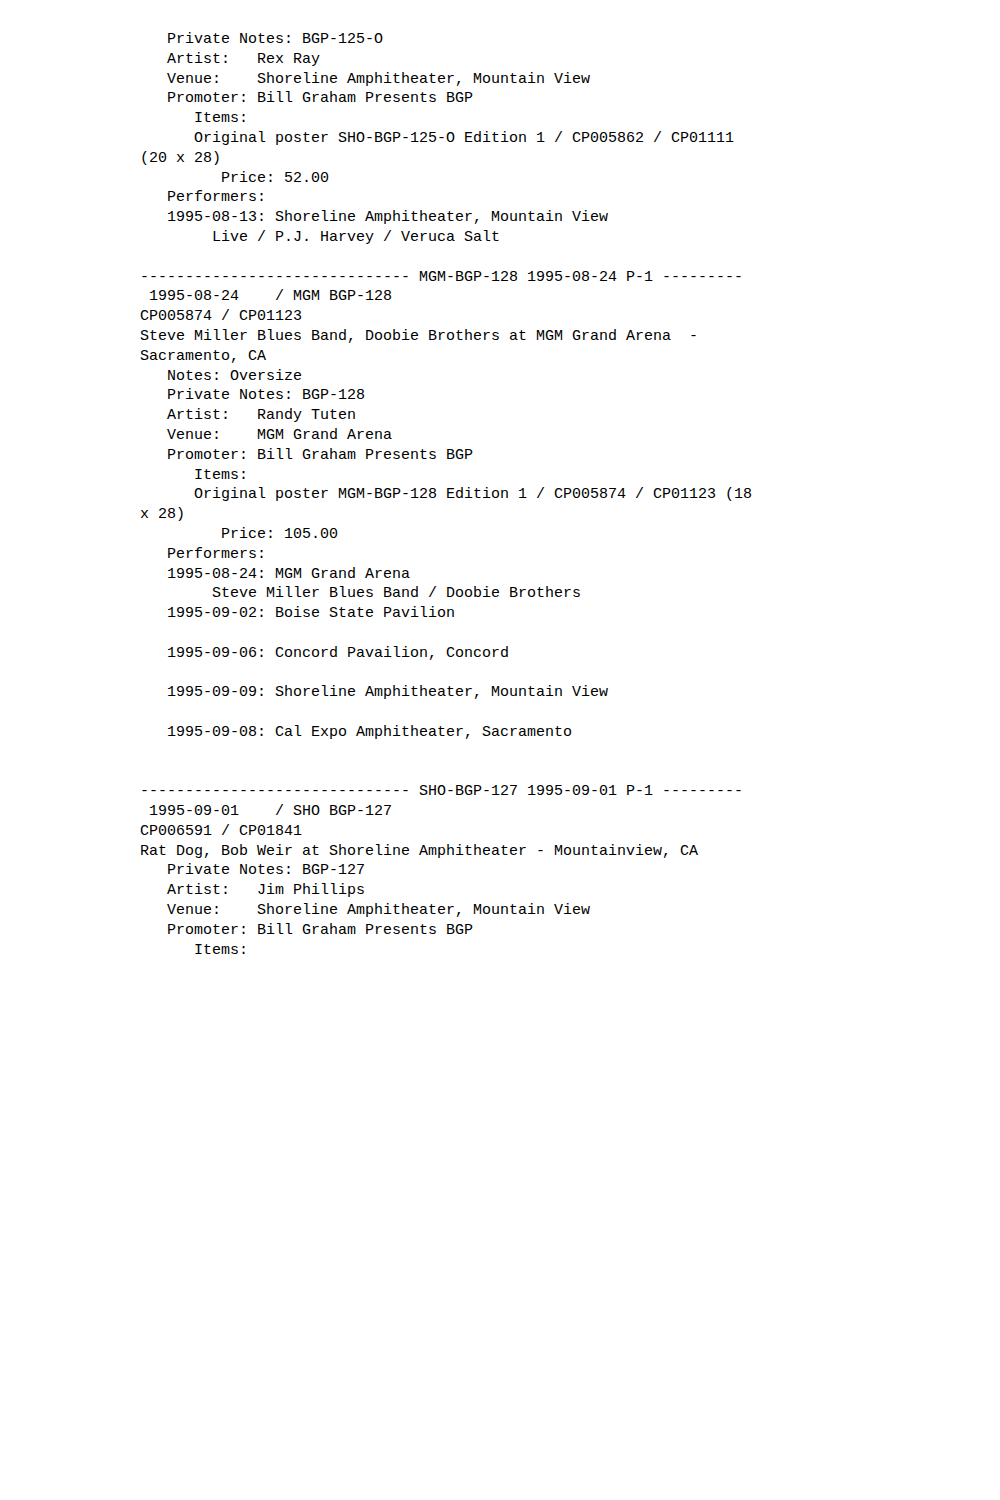Private Notes: BGP-125-O
   Artist:   Rex Ray
   Venue:    Shoreline Amphitheater, Mountain View
   Promoter: Bill Graham Presents BGP
      Items:
      Original poster SHO-BGP-125-O Edition 1 / CP005862 / CP01111 
(20 x 28)
         Price: 52.00
   Performers:
   1995-08-13: Shoreline Amphitheater, Mountain View
        Live / P.J. Harvey / Veruca Salt

------------------------------ MGM-BGP-128 1995-08-24 P-1 ---------
 1995-08-24    / MGM BGP-128
CP005874 / CP01123
Steve Miller Blues Band, Doobie Brothers at MGM Grand Arena  - 
Sacramento, CA
   Notes: Oversize
   Private Notes: BGP-128
   Artist:   Randy Tuten
   Venue:    MGM Grand Arena
   Promoter: Bill Graham Presents BGP
      Items:
      Original poster MGM-BGP-128 Edition 1 / CP005874 / CP01123 (18 
x 28)
         Price: 105.00
   Performers:
   1995-08-24: MGM Grand Arena
        Steve Miller Blues Band / Doobie Brothers
   1995-09-02: Boise State Pavilion

   1995-09-06: Concord Pavailion, Concord

   1995-09-09: Shoreline Amphitheater, Mountain View

   1995-09-08: Cal Expo Amphitheater, Sacramento


------------------------------ SHO-BGP-127 1995-09-01 P-1 ---------
 1995-09-01    / SHO BGP-127
CP006591 / CP01841
Rat Dog, Bob Weir at Shoreline Amphitheater - Mountainview, CA
   Private Notes: BGP-127
   Artist:   Jim Phillips
   Venue:    Shoreline Amphitheater, Mountain View
   Promoter: Bill Graham Presents BGP
      Items: